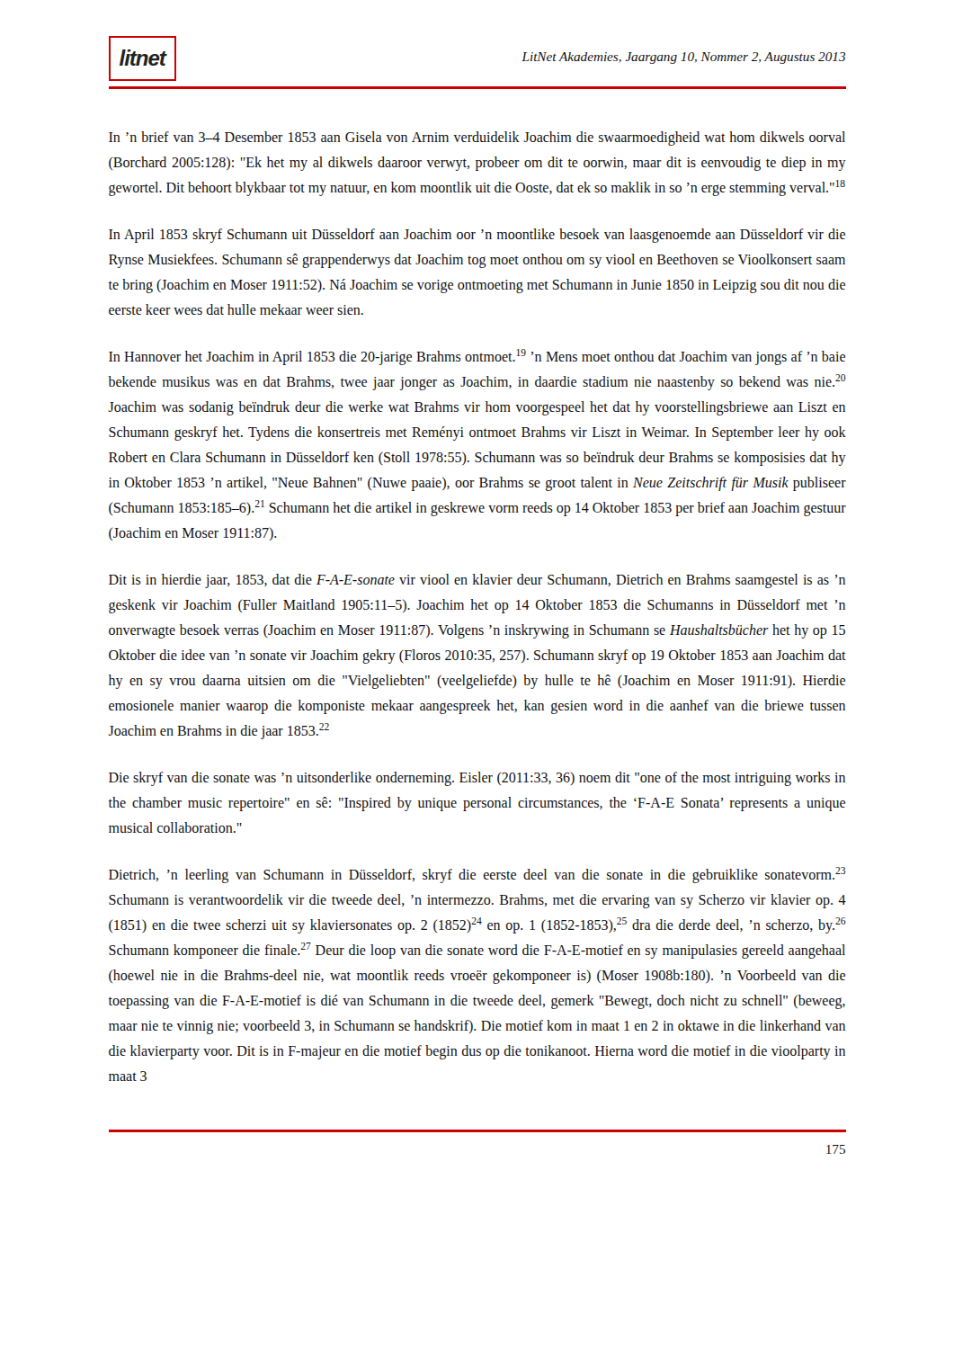litnet
LitNet Akademies, Jaargang 10, Nommer 2, Augustus 2013
In ’n brief van 3–4 Desember 1853 aan Gisela von Arnim verduidelik Joachim die swaarmoedigheid wat hom dikwels oorval (Borchard 2005:128): "Ek het my al dikwels daaroor verwyt, probeer om dit te oorwin, maar dit is eenvoudig te diep in my gewortel. Dit behoort blykbaar tot my natuur, en kom moontlik uit die Ooste, dat ek so maklik in so ’n erge stemming verval."18
In April 1853 skryf Schumann uit Düsseldorf aan Joachim oor ’n moontlike besoek van laasgenoemde aan Düsseldorf vir die Rynse Musiekfees. Schumann sê grappenderwys dat Joachim tog moet onthou om sy viool en Beethoven se Vioolkonsert saam te bring (Joachim en Moser 1911:52). Ná Joachim se vorige ontmoeting met Schumann in Junie 1850 in Leipzig sou dit nou die eerste keer wees dat hulle mekaar weer sien.
In Hannover het Joachim in April 1853 die 20-jarige Brahms ontmoet.19 ’n Mens moet onthou dat Joachim van jongs af ’n baie bekende musikus was en dat Brahms, twee jaar jonger as Joachim, in daardie stadium nie naastenby so bekend was nie.20 Joachim was sodanig beïndruk deur die werke wat Brahms vir hom voorgespeel het dat hy voorstellingsbriewe aan Liszt en Schumann geskryf het. Tydens die konsertreis met Reményi ontmoet Brahms vir Liszt in Weimar. In September leer hy ook Robert en Clara Schumann in Düsseldorf ken (Stoll 1978:55). Schumann was so beïndruk deur Brahms se komposisies dat hy in Oktober 1853 ’n artikel, "Neue Bahnen" (Nuwe paaie), oor Brahms se groot talent in Neue Zeitschrift für Musik publiseer (Schumann 1853:185–6).21 Schumann het die artikel in geskrewe vorm reeds op 14 Oktober 1853 per brief aan Joachim gestuur (Joachim en Moser 1911:87).
Dit is in hierdie jaar, 1853, dat die F-A-E-sonate vir viool en klavier deur Schumann, Dietrich en Brahms saamgestel is as ’n geskenk vir Joachim (Fuller Maitland 1905:11–5). Joachim het op 14 Oktober 1853 die Schumanns in Düsseldorf met ’n onverwagte besoek verras (Joachim en Moser 1911:87). Volgens ’n inskrywing in Schumann se Haushaltsbücher het hy op 15 Oktober die idee van ’n sonate vir Joachim gekry (Floros 2010:35, 257). Schumann skryf op 19 Oktober 1853 aan Joachim dat hy en sy vrou daarna uitsien om die "Vielgeliebten" (veelgeliefde) by hulle te hê (Joachim en Moser 1911:91). Hierdie emosionele manier waarop die komponiste mekaar aangespreek het, kan gesien word in die aanhef van die briewe tussen Joachim en Brahms in die jaar 1853.22
Die skryf van die sonate was ’n uitsonderlike onderneming. Eisler (2011:33, 36) noem dit "one of the most intriguing works in the chamber music repertoire" en sê: "Inspired by unique personal circumstances, the ‘F-A-E Sonata’ represents a unique musical collaboration."
Dietrich, ’n leerling van Schumann in Düsseldorf, skryf die eerste deel van die sonate in die gebruiklike sonatevorm.23 Schumann is verantwoordelik vir die tweede deel, ’n intermezzo. Brahms, met die ervaring van sy Scherzo vir klavier op. 4 (1851) en die twee scherzi uit sy klaviersonates op. 2 (1852)24 en op. 1 (1852-1853),25 dra die derde deel, ’n scherzo, by.26 Schumann komponeer die finale.27 Deur die loop van die sonate word die F-A-E-motief en sy manipulasies gereeld aangehaal (hoewel nie in die Brahms-deel nie, wat moontlik reeds vroeër gekomponeer is) (Moser 1908b:180). ’n Voorbeeld van die toepassing van die F-A-E-motief is dié van Schumann in die tweede deel, gemerk "Bewegt, doch nicht zu schnell" (beweeg, maar nie te vinnig nie; voorbeeld 3, in Schumann se handskrif). Die motief kom in maat 1 en 2 in oktawe in die linkerhand van die klavierparty voor. Dit is in F-majeur en die motief begin dus op die tonikanoot. Hierna word die motief in die vioolparty in maat 3
175